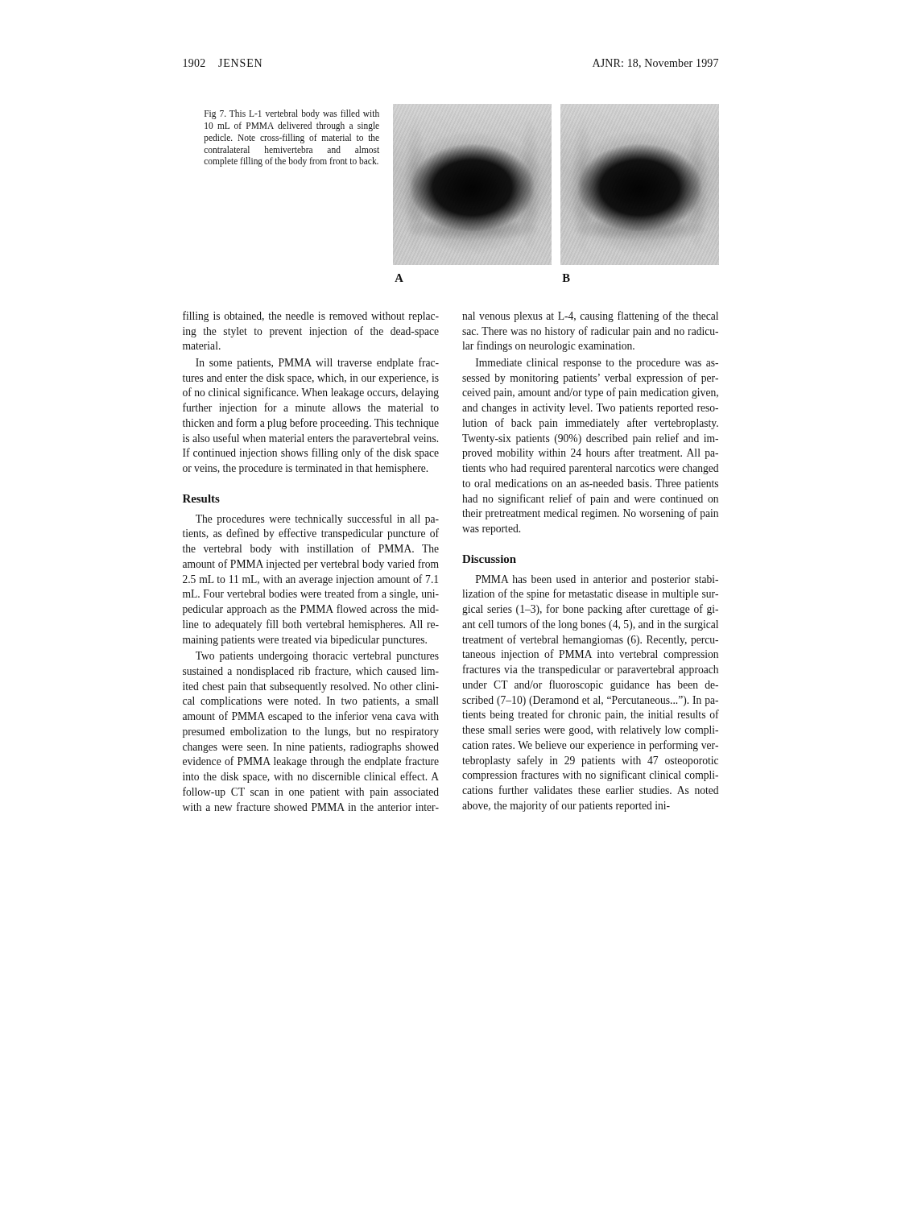1902 JENSEN
AJNR: 18, November 1997
Fig 7. This L-1 vertebral body was filled with 10 mL of PMMA delivered through a single pedicle. Note cross-filling of material to the contralateral hemivertebra and almost complete filling of the body from front to back.
A
B
filling is obtained, the needle is removed without replacing the stylet to prevent injection of the dead-space material.
In some patients, PMMA will traverse endplate fractures and enter the disk space, which, in our experience, is of no clinical significance. When leakage occurs, delaying further injection for a minute allows the material to thicken and form a plug before proceeding. This technique is also useful when material enters the paravertebral veins. If continued injection shows filling only of the disk space or veins, the procedure is terminated in that hemisphere.
Results
The procedures were technically successful in all patients, as defined by effective transpedicular puncture of the vertebral body with instillation of PMMA. The amount of PMMA injected per vertebral body varied from 2.5 mL to 11 mL, with an average injection amount of 7.1 mL. Four vertebral bodies were treated from a single, unipedicular approach as the PMMA flowed across the midline to adequately fill both vertebral hemispheres. All remaining patients were treated via bipedicular punctures.
Two patients undergoing thoracic vertebral punctures sustained a nondisplaced rib fracture, which caused limited chest pain that subsequently resolved. No other clinical complications were noted. In two patients, a small amount of PMMA escaped to the inferior vena cava with presumed embolization to the lungs, but no respiratory changes were seen. In nine patients, radiographs showed evidence of PMMA leakage through the endplate fracture into the disk space, with no discernible clinical effect. A follow-up CT scan in one patient with pain associated with a new fracture showed PMMA in the anterior internal venous plexus at L-4, causing flattening of the thecal sac. There was no history of radicular pain and no radicular findings on neurologic examination.
Immediate clinical response to the procedure was assessed by monitoring patients’ verbal expression of perceived pain, amount and/or type of pain medication given, and changes in activity level. Two patients reported resolution of back pain immediately after vertebroplasty. Twenty-six patients (90%) described pain relief and improved mobility within 24 hours after treatment. All patients who had required parenteral narcotics were changed to oral medications on an as-needed basis. Three patients had no significant relief of pain and were continued on their pretreatment medical regimen. No worsening of pain was reported.
Discussion
PMMA has been used in anterior and posterior stabilization of the spine for metastatic disease in multiple surgical series (1–3), for bone packing after curettage of giant cell tumors of the long bones (4, 5), and in the surgical treatment of vertebral hemangiomas (6). Recently, percutaneous injection of PMMA into vertebral compression fractures via the transpedicular or paravertebral approach under CT and/or fluoroscopic guidance has been described (7–10) (Deramond et al, “Percutaneous...”). In patients being treated for chronic pain, the initial results of these small series were good, with relatively low complication rates. We believe our experience in performing vertebroplasty safely in 29 patients with 47 osteoporotic compression fractures with no significant clinical complications further validates these earlier studies. As noted above, the majority of our patients reported ini-